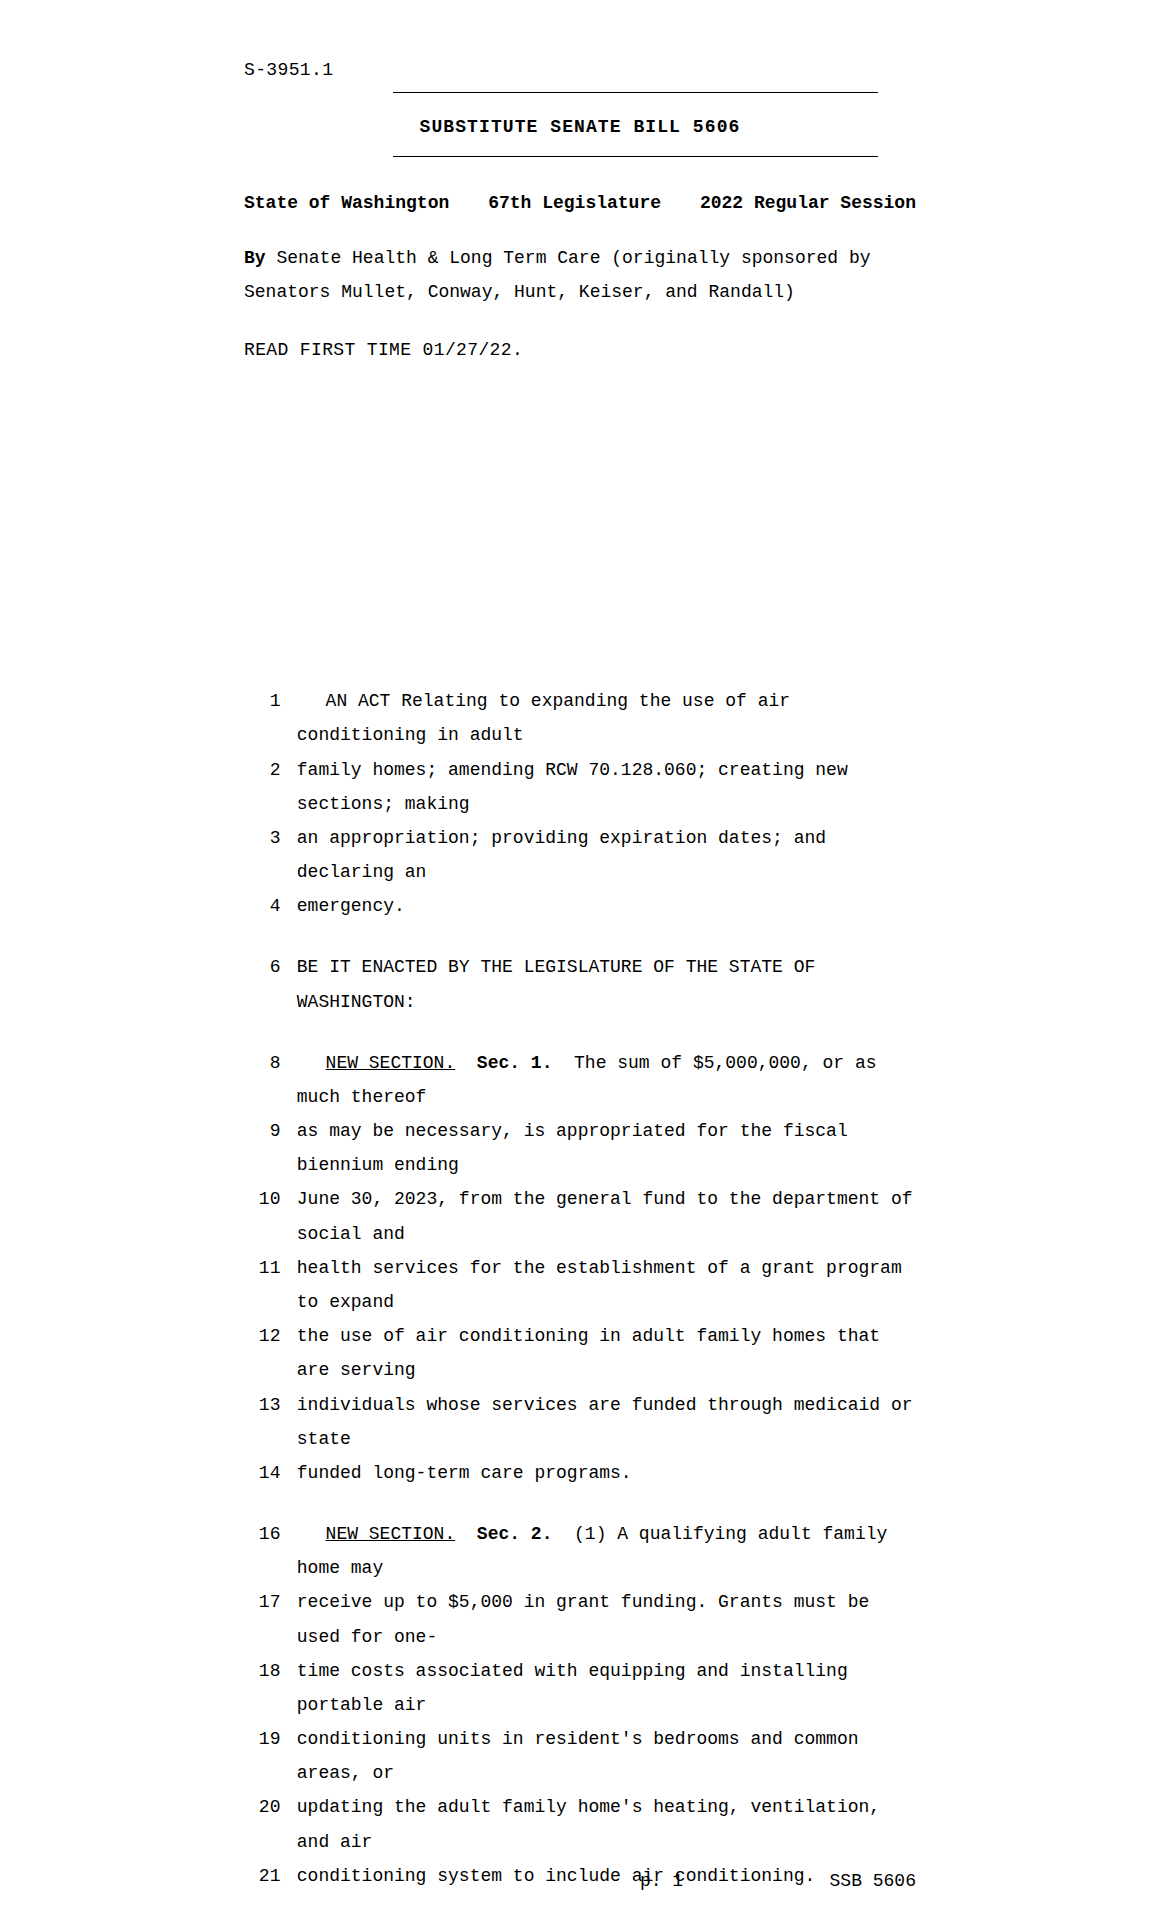S-3951.1
SUBSTITUTE SENATE BILL 5606
State of Washington 67th Legislature 2022 Regular Session
By Senate Health & Long Term Care (originally sponsored by Senators Mullet, Conway, Hunt, Keiser, and Randall)
READ FIRST TIME 01/27/22.
AN ACT Relating to expanding the use of air conditioning in adult
family homes; amending RCW 70.128.060; creating new sections; making
an appropriation; providing expiration dates; and declaring an
emergency.
BE IT ENACTED BY THE LEGISLATURE OF THE STATE OF WASHINGTON:
NEW SECTION. Sec. 1. The sum of $5,000,000, or as much thereof
as may be necessary, is appropriated for the fiscal biennium ending
June 30, 2023, from the general fund to the department of social and
health services for the establishment of a grant program to expand
the use of air conditioning in adult family homes that are serving
individuals whose services are funded through medicaid or state
funded long-term care programs.
NEW SECTION. Sec. 2. (1) A qualifying adult family home may
receive up to $5,000 in grant funding. Grants must be used for one-
time costs associated with equipping and installing portable air
conditioning units in resident's bedrooms and common areas, or
updating the adult family home's heating, ventilation, and air
conditioning system to include air conditioning.
p. 1 SSB 5606